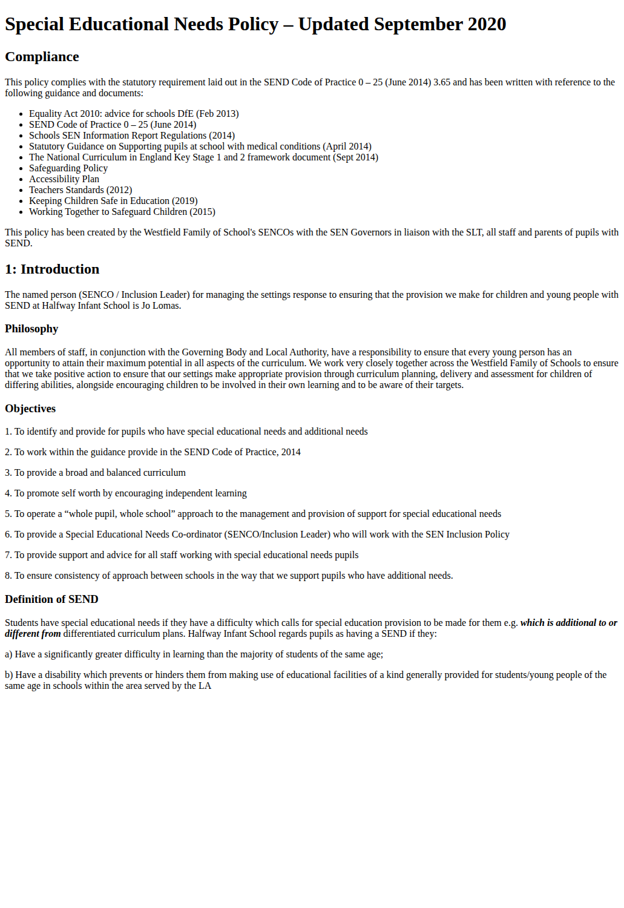Special Educational Needs Policy – Updated September 2020
Compliance
This policy complies with the statutory requirement laid out in the SEND Code of Practice 0 – 25 (June 2014) 3.65 and has been written with reference to the following guidance and documents:
Equality Act 2010: advice for schools DfE (Feb 2013)
SEND Code of Practice 0 – 25 (June 2014)
Schools SEN Information Report Regulations (2014)
Statutory Guidance on Supporting pupils at school with medical conditions (April 2014)
The National Curriculum in England Key Stage 1 and 2 framework document (Sept 2014)
Safeguarding Policy
Accessibility Plan
Teachers Standards (2012)
Keeping Children Safe in Education (2019)
Working Together to Safeguard Children (2015)
This policy has been created by the Westfield Family of School's SENCOs with the SEN Governors in liaison with the SLT, all staff and parents of pupils with SEND.
1: Introduction
The named person (SENCO / Inclusion Leader) for managing the settings response to ensuring that the provision we make for children and young people with SEND at Halfway Infant School is Jo Lomas.
Philosophy
All members of staff, in conjunction with the Governing Body and Local Authority, have a responsibility to ensure that every young person has an opportunity to attain their maximum potential in all aspects of the curriculum. We work very closely together across the Westfield Family of Schools to ensure that we take positive action to ensure that our settings make appropriate provision through curriculum planning, delivery and assessment for children of differing abilities, alongside encouraging children to be involved in their own learning and to be aware of their targets.
Objectives
1. To identify and provide for pupils who have special educational needs and additional needs
2. To work within the guidance provide in the SEND Code of Practice, 2014
3. To provide a broad and balanced curriculum
4. To promote self worth by encouraging independent learning
5. To operate a “whole pupil, whole school” approach to the management and provision of support for special educational needs
6. To provide a Special Educational Needs Co-ordinator (SENCO/Inclusion Leader) who will work with the SEN Inclusion Policy
7. To provide support and advice for all staff working with special educational needs pupils
8. To ensure consistency of approach between schools in the way that we support pupils who have additional needs.
Definition of SEND
Students have special educational needs if they have a difficulty which calls for special education provision to be made for them e.g. which is additional to or different from differentiated curriculum plans. Halfway Infant School regards pupils as having a SEND if they:
a) Have a significantly greater difficulty in learning than the majority of students of the same age;
b) Have a disability which prevents or hinders them from making use of educational facilities of a kind generally provided for students/young people of the same age in schools within the area served by the LA